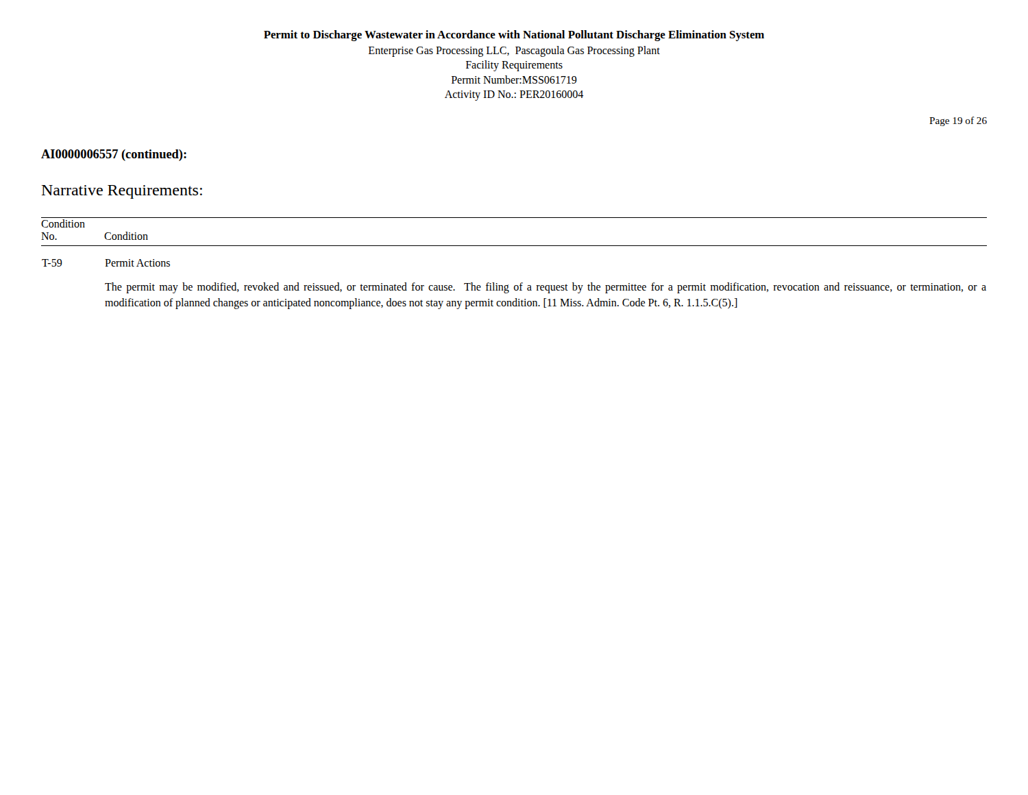Permit to Discharge Wastewater in Accordance with National Pollutant Discharge Elimination System
Enterprise Gas Processing LLC, Pascagoula Gas Processing Plant
Facility Requirements
Permit Number:MSS061719
Activity ID No.: PER20160004
Page 19 of 26
AI0000006557 (continued):
Narrative Requirements:
| Condition No. | Condition |
| --- | --- |
| T-59 | Permit Actions The permit may be modified, revoked and reissued, or terminated for cause. The filing of a request by the permittee for a permit modification, revocation and reissuance, or termination, or a modification of planned changes or anticipated noncompliance, does not stay any permit condition. [11 Miss. Admin. Code Pt. 6, R. 1.1.5.C(5).] |